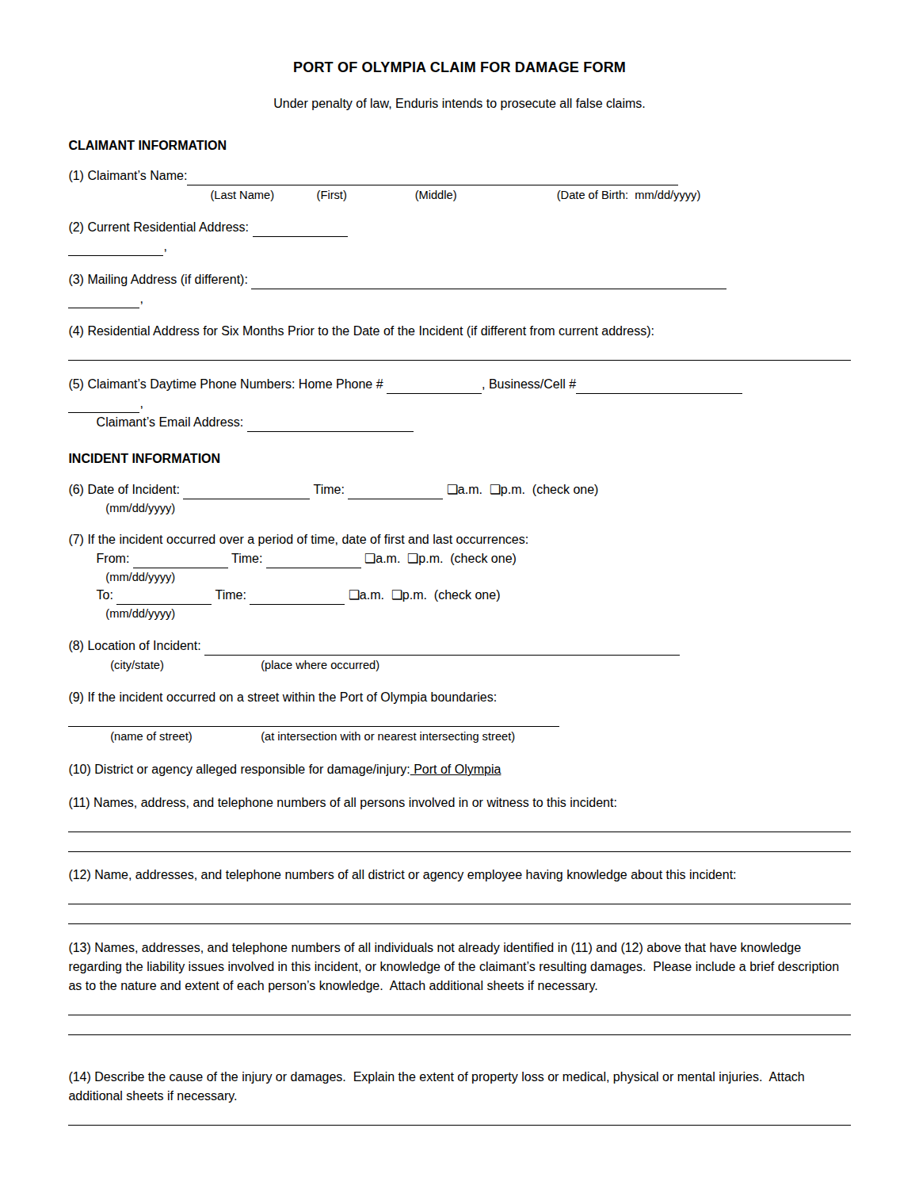PORT OF OLYMPIA CLAIM FOR DAMAGE FORM
Under penalty of law, Enduris intends to prosecute all false claims.
CLAIMANT INFORMATION
(1) Claimant’s Name: (Last Name) (First) (Middle) (Date of Birth: mm/dd/yyyy)
(2) Current Residential Address:
,
(3) Mailing Address (if different):
,
(4) Residential Address for Six Months Prior to the Date of the Incident (if different from current address):
(5) Claimant’s Daytime Phone Numbers: Home Phone # , Business/Cell #
,
Claimant’s Email Address:
INCIDENT INFORMATION
(6) Date of Incident: Time: ❑a.m. ❑p.m. (check one) (mm/dd/yyyy)
(7) If the incident occurred over a period of time, date of first and last occurrences:
From: Time: ❑a.m. ❑p.m. (check one) (mm/dd/yyyy) To: Time: ❑a.m. ❑p.m. (check one) (mm/dd/yyyy)
(8) Location of Incident: (city/state)(place where occurred)
(9) If the incident occurred on a street within the Port of Olympia boundaries: (name of street)(at intersection with or nearest intersecting street)
(10) District or agency alleged responsible for damage/injury: Port of Olympia
(11) Names, address, and telephone numbers of all persons involved in or witness to this incident:
(12) Name, addresses, and telephone numbers of all district or agency employee having knowledge about this incident:
(13) Names, addresses, and telephone numbers of all individuals not already identified in (11) and (12) above that have knowledge regarding the liability issues involved in this incident, or knowledge of the claimant’s resulting damages. Please include a brief description as to the nature and extent of each person’s knowledge. Attach additional sheets if necessary.
(14) Describe the cause of the injury or damages. Explain the extent of property loss or medical, physical or mental injuries. Attach additional sheets if necessary.